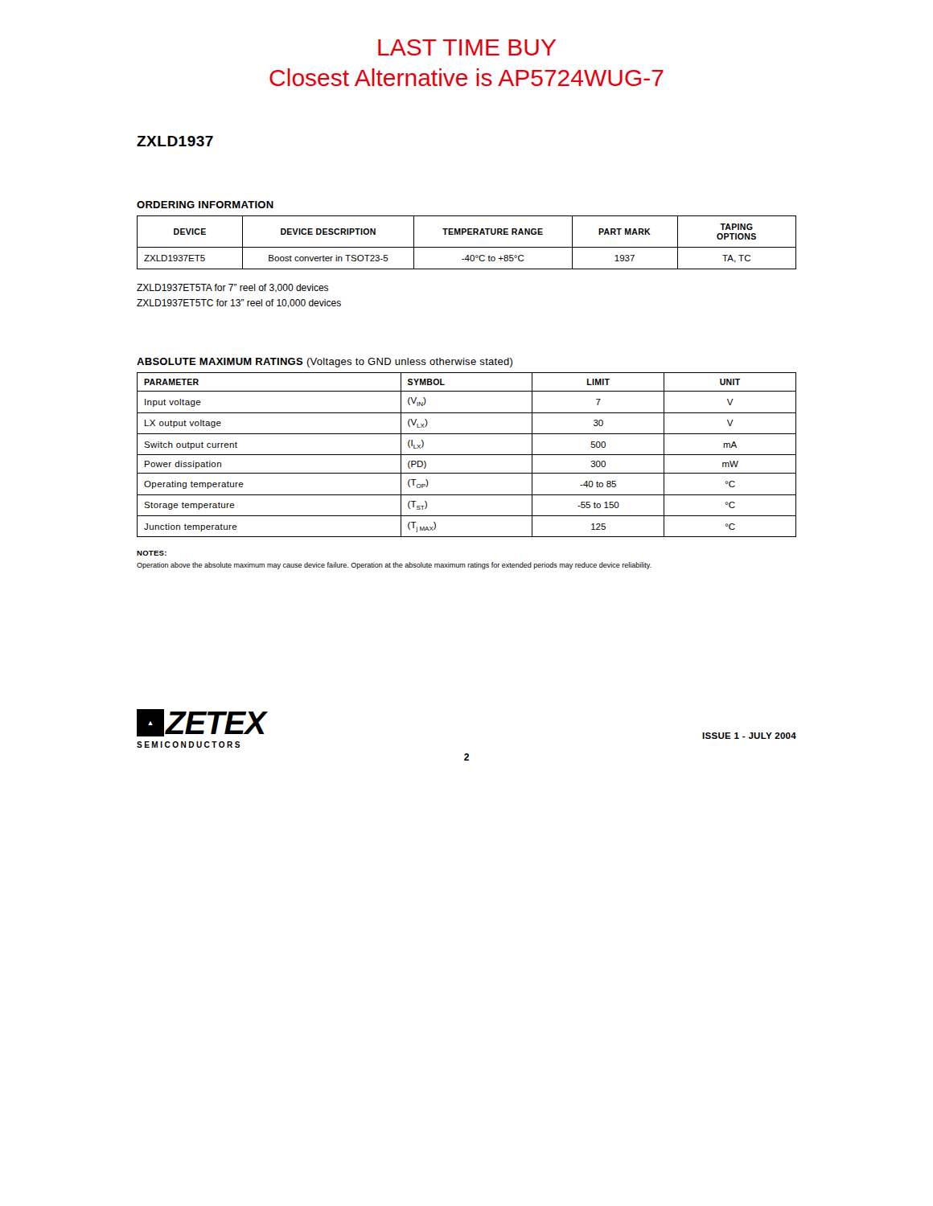LAST TIME BUY
Closest Alternative is AP5724WUG-7
ZXLD1937
ORDERING INFORMATION
| DEVICE | DEVICE DESCRIPTION | TEMPERATURE RANGE | PART MARK | TAPING OPTIONS |
| --- | --- | --- | --- | --- |
| ZXLD1937ET5 | Boost converter in TSOT23-5 | -40°C to +85°C | 1937 | TA, TC |
ZXLD1937ET5TA for 7” reel of 3,000 devices
ZXLD1937ET5TC for 13” reel of 10,000 devices
ABSOLUTE MAXIMUM RATINGS (Voltages to GND unless otherwise stated)
| PARAMETER | SYMBOL | LIMIT | UNIT |
| --- | --- | --- | --- |
| Input voltage | (V IN ) | 7 | V |
| LX output voltage | (V LX ) | 30 | V |
| Switch output current | (I LX ) | 500 | mA |
| Power dissipation | (PD) | 300 | mW |
| Operating temperature | (T OP ) | -40 to 85 | °C |
| Storage temperature | (T ST ) | -55 to 150 | °C |
| Junction temperature | (T j MAX ) | 125 | °C |
NOTES:
Operation above the absolute maximum may cause device failure. Operation at the absolute maximum ratings for extended periods may reduce device reliability.
▲ZETEX
SEMICONDUCTORS
ISSUE 1 - JULY 2004
2